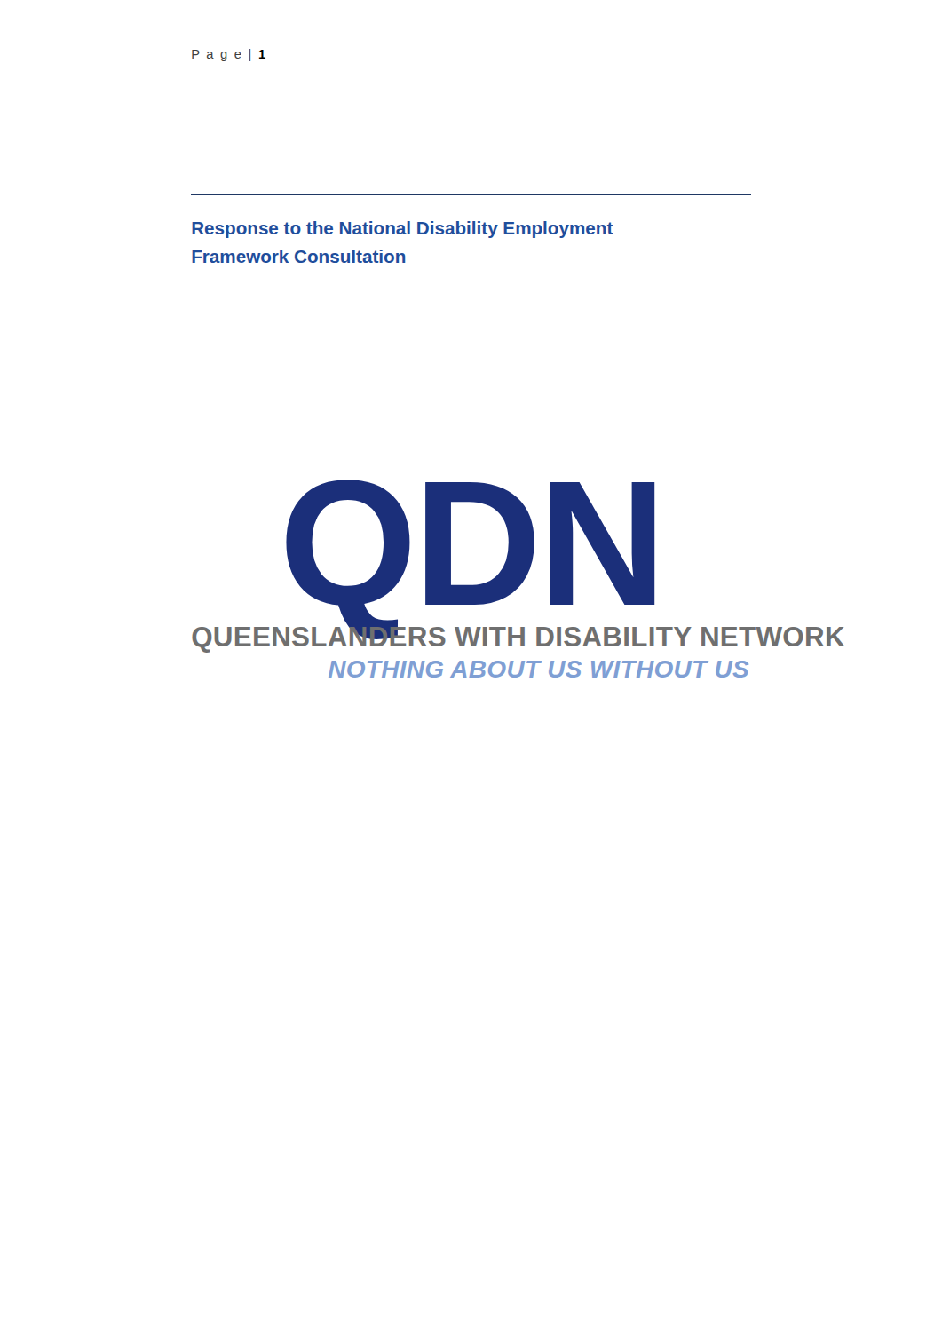P a g e | 1
Response to the National Disability Employment Framework Consultation
QDN
QUEENSLANDERS WITH DISABILITY NETWORK
NOTHING ABOUT US WITHOUT US